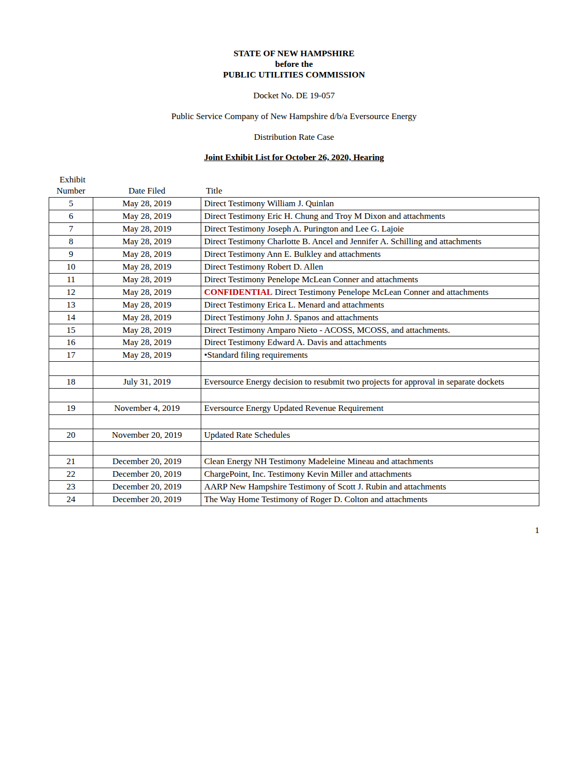STATE OF NEW HAMPSHIRE
before the
PUBLIC UTILITIES COMMISSION
Docket No. DE 19-057
Public Service Company of New Hampshire d/b/a Eversource Energy
Distribution Rate Case
Joint Exhibit List for October 26, 2020, Hearing
| Exhibit | | |
| --- | --- | --- |
| Number | Date Filed | Title |
| 5 | May 28, 2019 | Direct Testimony William J. Quinlan |
| 6 | May 28, 2019 | Direct Testimony Eric H. Chung and Troy M Dixon and attachments |
| 7 | May 28, 2019 | Direct Testimony Joseph A. Purington and Lee G. Lajoie |
| 8 | May 28, 2019 | Direct Testimony Charlotte B. Ancel and Jennifer A. Schilling and attachments |
| 9 | May 28, 2019 | Direct Testimony Ann E. Bulkley and attachments |
| 10 | May 28, 2019 | Direct Testimony Robert D. Allen |
| 11 | May 28, 2019 | Direct Testimony Penelope McLean Conner and attachments |
| 12 | May 28, 2019 | CONFIDENTIAL Direct Testimony Penelope McLean Conner and attachments |
| 13 | May 28, 2019 | Direct Testimony Erica L. Menard and attachments |
| 14 | May 28, 2019 | Direct Testimony John J. Spanos and attachments |
| 15 | May 28, 2019 | Direct Testimony Amparo Nieto - ACOSS, MCOSS, and attachments. |
| 16 | May 28, 2019 | Direct Testimony Edward A. Davis and attachments |
| 17 | May 28, 2019 | •Standard filing requirements |
| 18 | July 31, 2019 | Eversource Energy decision to resubmit two projects for approval in separate dockets |
| 19 | November 4, 2019 | Eversource Energy Updated Revenue Requirement |
| 20 | November 20, 2019 | Updated Rate Schedules |
| 21 | December 20, 2019 | Clean Energy NH Testimony Madeleine Mineau and attachments |
| 22 | December 20, 2019 | ChargePoint, Inc. Testimony Kevin Miller and attachments |
| 23 | December 20, 2019 | AARP New Hampshire Testimony of Scott J. Rubin and attachments |
| 24 | December 20, 2019 | The Way Home Testimony of Roger D. Colton and attachments |
1